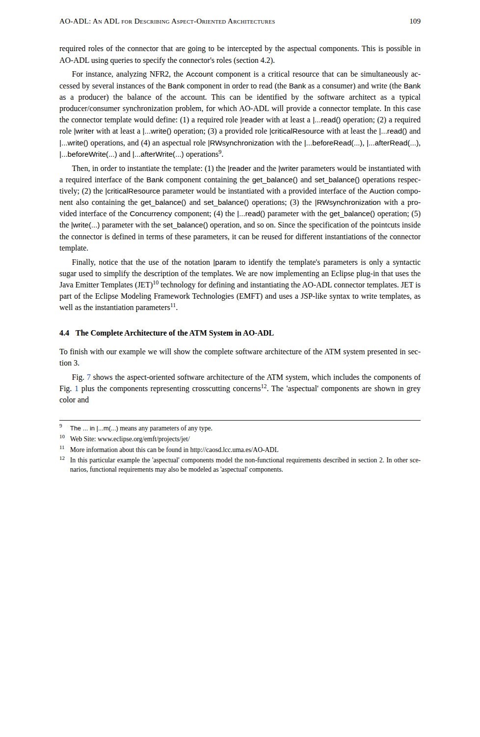AO-ADL: An ADL for Describing Aspect-Oriented Architectures 109
required roles of the connector that are going to be intercepted by the aspectual components. This is possible in AO-ADL using queries to specify the connector's roles (section 4.2).
For instance, analyzing NFR2, the Account component is a critical resource that can be simultaneously accessed by several instances of the Bank component in order to read (the Bank as a consumer) and write (the Bank as a producer) the balance of the account. This can be identified by the software architect as a typical producer/consumer synchronization problem, for which AO-ADL will provide a connector template. In this case the connector template would define: (1) a required role |reader with at least a |...read() operation; (2) a required role |writer with at least a |...write() operation; (3) a provided role |criticalResource with at least the |...read() and |...write() operations, and (4) an aspectual role |RWsynchronization with the |...beforeRead(...), |...afterRead(...), |...beforeWrite(...) and |...afterWrite(...) operations9.
Then, in order to instantiate the template: (1) the |reader and the |writer parameters would be instantiated with a required interface of the Bank component containing the get_balance() and set_balance() operations respectively; (2) the |criticalResource parameter would be instantiated with a provided interface of the Auction component also containing the get_balance() and set_balance() operations; (3) the |RWsynchronization with a provided interface of the Concurrency component; (4) the |...read() parameter with the get_balance() operation; (5) the |write(...) parameter with the set_balance() operation, and so on. Since the specification of the pointcuts inside the connector is defined in terms of these parameters, it can be reused for different instantiations of the connector template.
Finally, notice that the use of the notation |param to identify the template's parameters is only a syntactic sugar used to simplify the description of the templates. We are now implementing an Eclipse plug-in that uses the Java Emitter Templates (JET)10 technology for defining and instantiating the AO-ADL connector templates. JET is part of the Eclipse Modeling Framework Technologies (EMFT) and uses a JSP-like syntax to write templates, as well as the instantiation parameters11.
4.4 The Complete Architecture of the ATM System in AO-ADL
To finish with our example we will show the complete software architecture of the ATM system presented in section 3.
Fig. 7 shows the aspect-oriented software architecture of the ATM system, which includes the components of Fig. 1 plus the components representing crosscutting concerns12. The 'aspectual' components are shown in grey color and
The ... in |...m(...) means any parameters of any type.
Web Site: www.eclipse.org/emft/projects/jet/
More information about this can be found in http://caosd.lcc.uma.es/AO-ADL
In this particular example the 'aspectual' components model the non-functional requirements described in section 2. In other scenarios, functional requirements may also be modeled as 'aspectual' components.